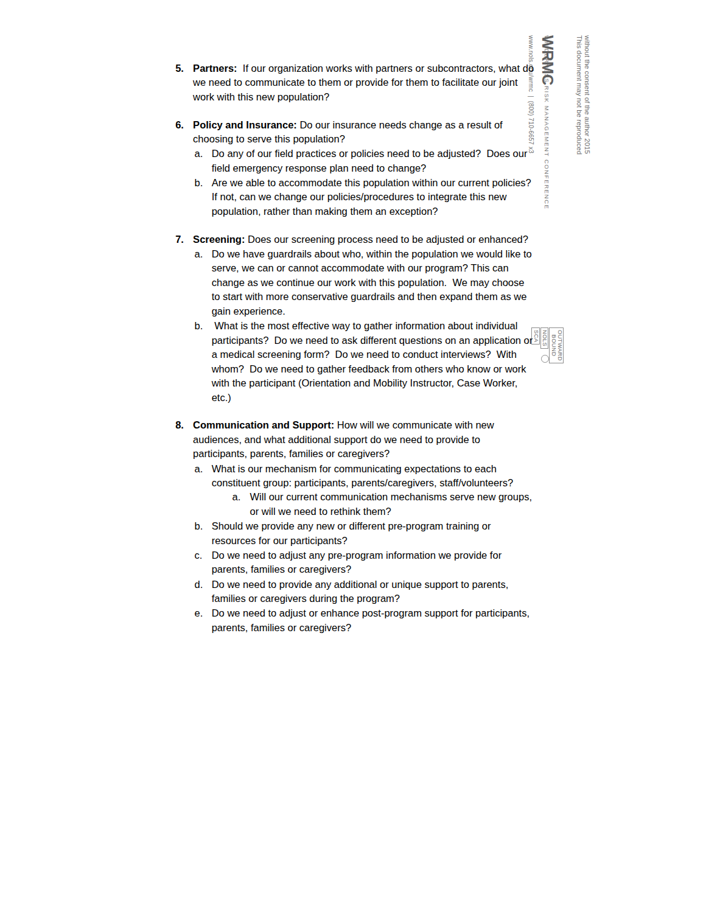www.nols.edu/wrmc | (800) 710-6657 x3
WILDERNESS RISK MANAGEMENT CONFERENCE
WRMC
This document may not be reproduced
without the consent of the author 2015
OUTWARD
BOUND NOLS SCA
5. Partners: If our organization works with partners or subcontractors, what do we need to communicate to them or provide for them to facilitate our joint work with this new population?
6. Policy and Insurance: Do our insurance needs change as a result of choosing to serve this population?
a. Do any of our field practices or policies need to be adjusted? Does our field emergency response plan need to change?
b. Are we able to accommodate this population within our current policies? If not, can we change our policies/procedures to integrate this new population, rather than making them an exception?
7. Screening: Does our screening process need to be adjusted or enhanced?
a. Do we have guardrails about who, within the population we would like to serve, we can or cannot accommodate with our program? This can change as we continue our work with this population. We may choose to start with more conservative guardrails and then expand them as we gain experience.
b. What is the most effective way to gather information about individual participants? Do we need to ask different questions on an application or a medical screening form? Do we need to conduct interviews? With whom? Do we need to gather feedback from others who know or work with the participant (Orientation and Mobility Instructor, Case Worker, etc.)
8. Communication and Support: How will we communicate with new audiences, and what additional support do we need to provide to participants, parents, families or caregivers?
a. What is our mechanism for communicating expectations to each constituent group: participants, parents/caregivers, staff/volunteers?
a. Will our current communication mechanisms serve new groups, or will we need to rethink them?
b. Should we provide any new or different pre-program training or resources for our participants?
c. Do we need to adjust any pre-program information we provide for parents, families or caregivers?
d. Do we need to provide any additional or unique support to parents, families or caregivers during the program?
e. Do we need to adjust or enhance post-program support for participants, parents, families or caregivers?